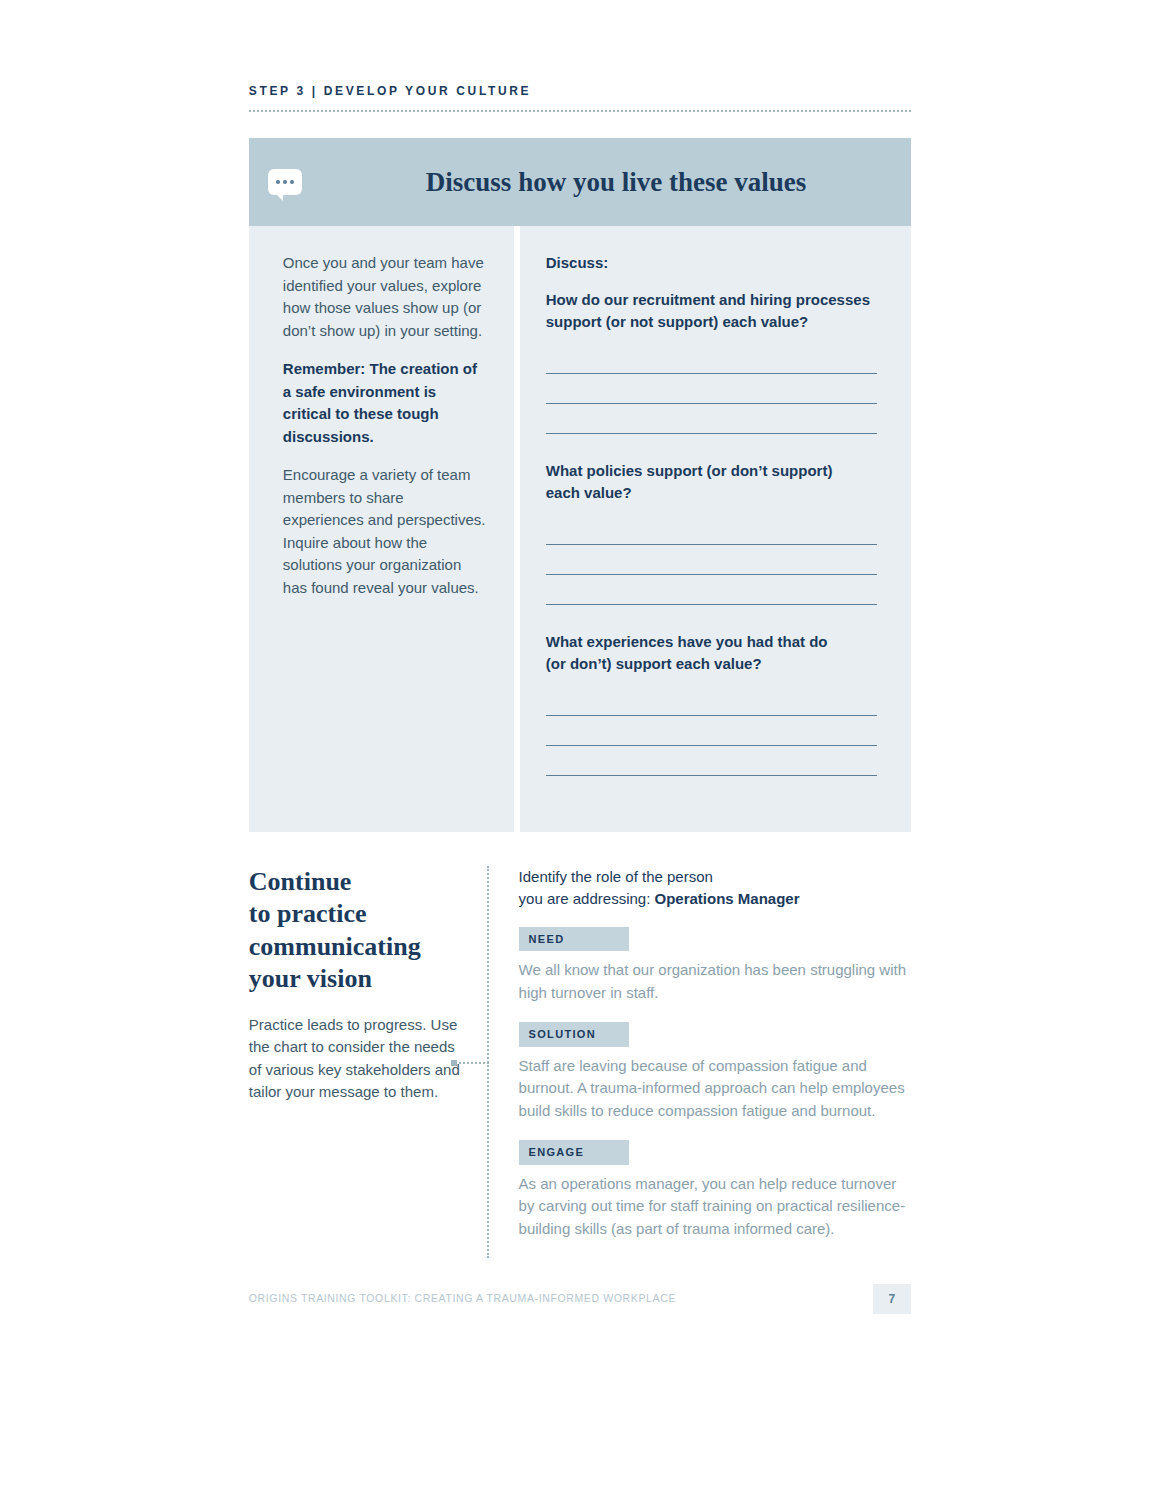Step 3 | Develop Your Culture
Discuss how you live these values
Once you and your team have identified your values, explore how those values show up (or don’t show up) in your setting.
Remember: The creation of a safe environment is critical to these tough discussions.
Encourage a variety of team members to share experiences and perspectives. Inquire about how the solutions your organization has found reveal your values.
Discuss:
How do our recruitment and hiring processes support (or not support) each value?
What policies support (or don’t support)
each value?
What experiences have you had that do
(or don’t) support each value?
Continue
to practice
communicating
your vision
Practice leads to progress. Use the chart to consider the needs of various key stakeholders and tailor your message to them.
Identify the role of the person
you are addressing: Operations Manager
NEED
We all know that our organization has been struggling with high turnover in staff.
SOLUTION
Staff are leaving because of compassion fatigue and burnout. A trauma-informed approach can help employees build skills to reduce compassion fatigue and burnout.
ENGAGE
As an operations manager, you can help reduce turnover by carving out time for staff training on practical resilience-building skills (as part of trauma informed care).
Origins Training Toolkit: Creating a Trauma-Informed Workplace 7